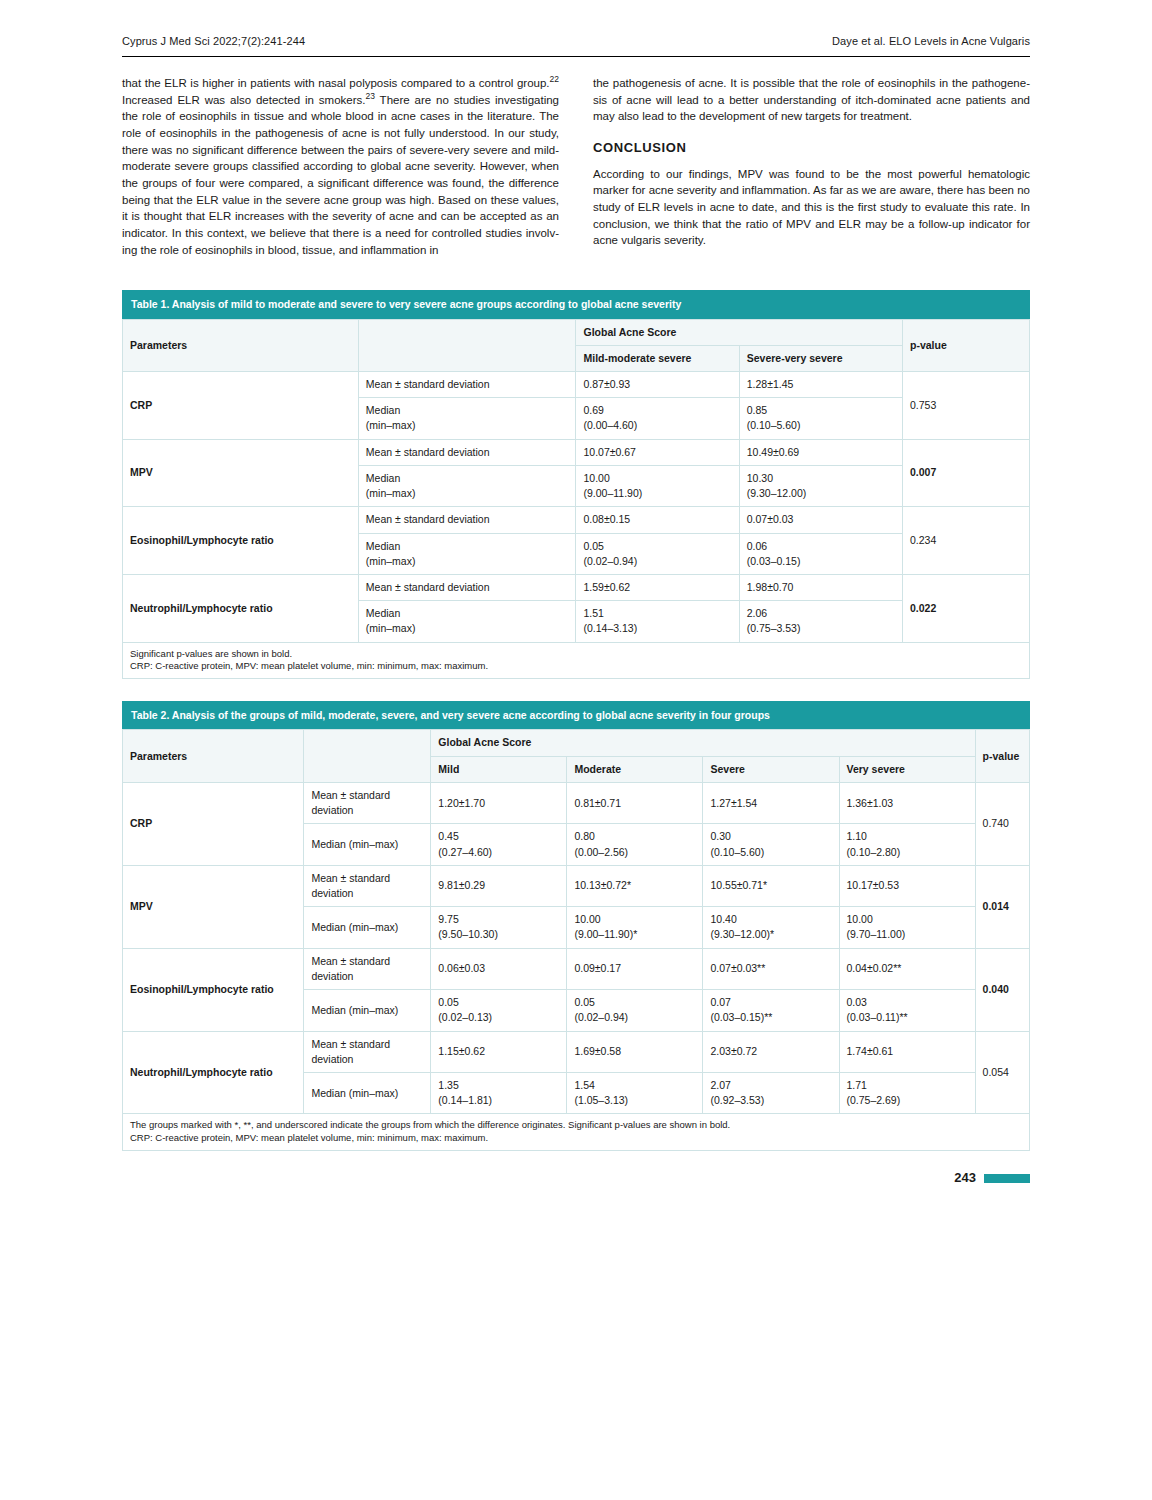Cyprus J Med Sci 2022;7(2):241-244
Daye et al. ELO Levels in Acne Vulgaris
that the ELR is higher in patients with nasal polyposis compared to a control group.22 Increased ELR was also detected in smokers.23 There are no studies investigating the role of eosinophils in tissue and whole blood in acne cases in the literature. The role of eosinophils in the pathogenesis of acne is not fully understood. In our study, there was no significant difference between the pairs of severe-very severe and mild-moderate severe groups classified according to global acne severity. However, when the groups of four were compared, a significant difference was found, the difference being that the ELR value in the severe acne group was high. Based on these values, it is thought that ELR increases with the severity of acne and can be accepted as an indicator. In this context, we believe that there is a need for controlled studies involving the role of eosinophils in blood, tissue, and inflammation in
the pathogenesis of acne. It is possible that the role of eosinophils in the pathogenesis of acne will lead to a better understanding of itch-dominated acne patients and may also lead to the development of new targets for treatment.
Conclusion
According to our findings, MPV was found to be the most powerful hematologic marker for acne severity and inflammation. As far as we are aware, there has been no study of ELR levels in acne to date, and this is the first study to evaluate this rate. In conclusion, we think that the ratio of MPV and ELR may be a follow-up indicator for acne vulgaris severity.
Table 1. Analysis of mild to moderate and severe to very severe acne groups according to global acne severity
| Parameters | | Global Acne Score | p-value |
| --- | --- | --- | --- |
| Mild-moderate severe | Severe-very severe |
| CRP | Mean ± standard deviation | 0.87±0.93 | 1.28±1.45 | 0.753 |
| Median (min–max) | 0.69 (0.00–4.60) | 0.85 (0.10–5.60) |
| MPV | Mean ± standard deviation | 10.07±0.67 | 10.49±0.69 | 0.007 |
| Median (min–max) | 10.00 (9.00–11.90) | 10.30 (9.30–12.00) |
| Eosinophil/Lymphocyte ratio | Mean ± standard deviation | 0.08±0.15 | 0.07±0.03 | 0.234 |
| Median (min–max) | 0.05 (0.02–0.94) | 0.06 (0.03–0.15) |
| Neutrophil/Lymphocyte ratio | Mean ± standard deviation | 1.59±0.62 | 1.98±0.70 | 0.022 |
| Median (min–max) | 1.51 (0.14–3.13) | 2.06 (0.75–3.53) |
Significant p-values are shown in bold.
CRP: C-reactive protein, MPV: mean platelet volume, min: minimum, max: maximum.
Table 2. Analysis of the groups of mild, moderate, severe, and very severe acne according to global acne severity in four groups
| Parameters | | Global Acne Score | p-value |
| --- | --- | --- | --- |
| Mild | Moderate | Severe | Very severe |
| CRP | Mean ± standard deviation | 1.20±1.70 | 0.81±0.71 | 1.27±1.54 | 1.36±1.03 | 0.740 |
| Median (min–max) | 0.45 (0.27–4.60) | 0.80 (0.00–2.56) | 0.30 (0.10–5.60) | 1.10 (0.10–2.80) |
| MPV | Mean ± standard deviation | 9.81±0.29 | 10.13±0.72* | 10.55±0.71* | 10.17±0.53 | 0.014 |
| Median (min–max) | 9.75 (9.50–10.30) | 10.00 (9.00–11.90)* | 10.40 (9.30–12.00)* | 10.00 (9.70–11.00) |
| Eosinophil/Lymphocyte ratio | Mean ± standard deviation | 0.06±0.03 | 0.09±0.17 | 0.07±0.03** | 0.04±0.02** | 0.040 |
| Median (min–max) | 0.05 (0.02–0.13) | 0.05 (0.02–0.94) | 0.07 (0.03–0.15)** | 0.03 (0.03–0.11)** |
| Neutrophil/Lymphocyte ratio | Mean ± standard deviation | 1.15±0.62 | 1.69±0.58 | 2.03±0.72 | 1.74±0.61 | 0.054 |
| Median (min–max) | 1.35 (0.14–1.81) | 1.54 (1.05–3.13) | 2.07 (0.92–3.53) | 1.71 (0.75–2.69) |
The groups marked with *, **, and underscored indicate the groups from which the difference originates. Significant p-values are shown in bold.
CRP: C-reactive protein, MPV: mean platelet volume, min: minimum, max: maximum.
243